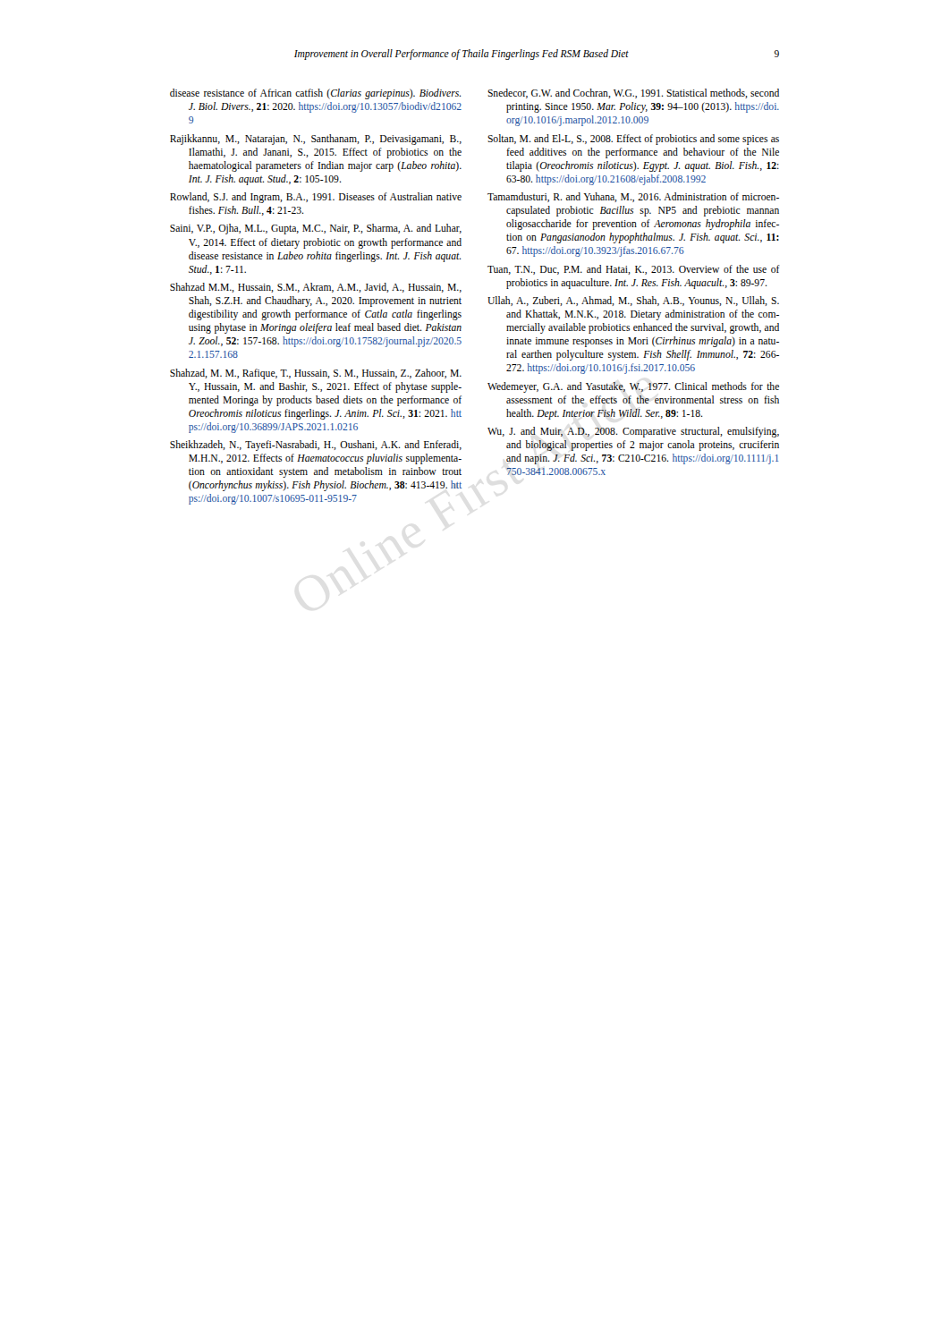Improvement in Overall Performance of Thaila Fingerlings Fed RSM Based Diet
9
disease resistance of African catfish (Clarias gariepinus). Biodivers. J. Biol. Divers., 21: 2020. https://doi.org/10.13057/biodiv/d210629
Rajikkannu, M., Natarajan, N., Santhanam, P., Deivasigamani, B., Ilamathi, J. and Janani, S., 2015. Effect of probiotics on the haematological parameters of Indian major carp (Labeo rohita). Int. J. Fish. aquat. Stud., 2: 105-109.
Rowland, S.J. and Ingram, B.A., 1991. Diseases of Australian native fishes. Fish. Bull., 4: 21-23.
Saini, V.P., Ojha, M.L., Gupta, M.C., Nair, P., Sharma, A. and Luhar, V., 2014. Effect of dietary probiotic on growth performance and disease resistance in Labeo rohita fingerlings. Int. J. Fish aquat. Stud., 1: 7-11.
Shahzad M.M., Hussain, S.M., Akram, A.M., Javid, A., Hussain, M., Shah, S.Z.H. and Chaudhary, A., 2020. Improvement in nutrient digestibility and growth performance of Catla catla fingerlings using phytase in Moringa oleifera leaf meal based diet. Pakistan J. Zool., 52: 157-168. https://doi.org/10.17582/journal.pjz/2020.52.1.157.168
Shahzad, M. M., Rafique, T., Hussain, S. M., Hussain, Z., Zahoor, M. Y., Hussain, M. and Bashir, S., 2021. Effect of phytase supplemented Moringa by products based diets on the performance of Oreochromis niloticus fingerlings. J. Anim. Pl. Sci., 31: 2021. https://doi.org/10.36899/JAPS.2021.1.0216
Sheikhzadeh, N., Tayefi-Nasrabadi, H., Oushani, A.K. and Enferadi, M.H.N., 2012. Effects of Haematococcus pluvialis supplementation on antioxidant system and metabolism in rainbow trout (Oncorhynchus mykiss). Fish Physiol. Biochem., 38: 413-419. https://doi.org/10.1007/s10695-011-9519-7
Snedecor, G.W. and Cochran, W.G., 1991. Statistical methods, second printing. Since 1950. Mar. Policy, 39: 94–100 (2013). https://doi.org/10.1016/j.marpol.2012.10.009
Soltan, M. and El-L, S., 2008. Effect of probiotics and some spices as feed additives on the performance and behaviour of the Nile tilapia (Oreochromis niloticus). Egypt. J. aquat. Biol. Fish., 12: 63-80. https://doi.org/10.21608/ejabf.2008.1992
Tamamdusturi, R. and Yuhana, M., 2016. Administration of microencapsulated probiotic Bacillus sp. NP5 and prebiotic mannan oligosaccharide for prevention of Aeromonas hydrophila infection on Pangasianodon hypophthalmus. J. Fish. aquat. Sci., 11: 67. https://doi.org/10.3923/jfas.2016.67.76
Tuan, T.N., Duc, P.M. and Hatai, K., 2013. Overview of the use of probiotics in aquaculture. Int. J. Res. Fish. Aquacult., 3: 89-97.
Ullah, A., Zuberi, A., Ahmad, M., Shah, A.B., Younus, N., Ullah, S. and Khattak, M.N.K., 2018. Dietary administration of the commercially available probiotics enhanced the survival, growth, and innate immune responses in Mori (Cirrhinus mrigala) in a natural earthen polyculture system. Fish Shellf. Immunol., 72: 266-272. https://doi.org/10.1016/j.fsi.2017.10.056
Wedemeyer, G.A. and Yasutake, W., 1977. Clinical methods for the assessment of the effects of the environmental stress on fish health. Dept. Interior Fish Wildl. Ser., 89: 1-18.
Wu, J. and Muir, A.D., 2008. Comparative structural, emulsifying, and biological properties of 2 major canola proteins, cruciferin and napin. J. Fd. Sci., 73: C210-C216. https://doi.org/10.1111/j.1750-3841.2008.00675.x
Online First Article